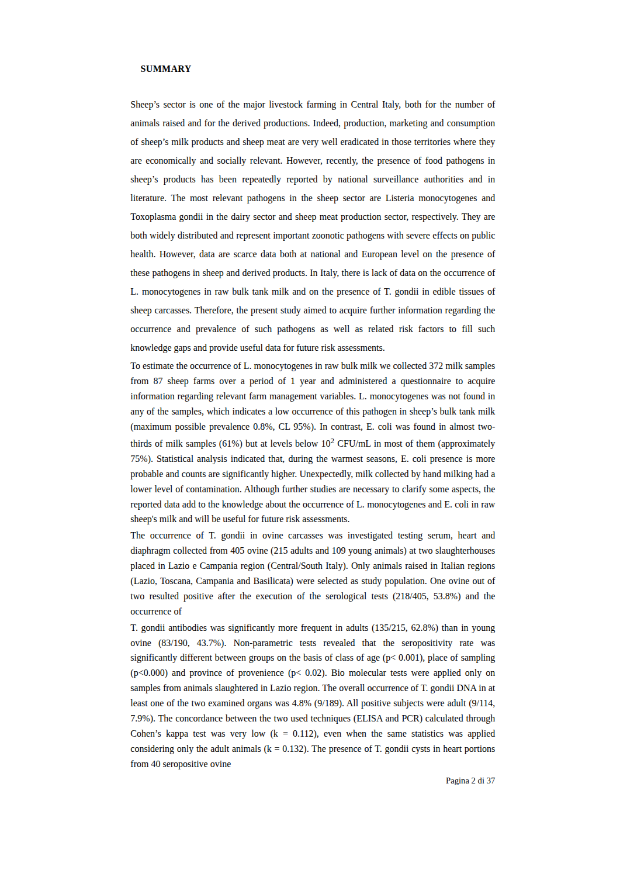Summary
Sheep’s sector is one of the major livestock farming in Central Italy, both for the number of animals raised and for the derived productions. Indeed, production, marketing and consumption of sheep’s milk products and sheep meat are very well eradicated in those territories where they are economically and socially relevant. However, recently, the presence of food pathogens in sheep’s products has been repeatedly reported by national surveillance authorities and in literature. The most relevant pathogens in the sheep sector are Listeria monocytogenes and Toxoplasma gondii in the dairy sector and sheep meat production sector, respectively. They are both widely distributed and represent important zoonotic pathogens with severe effects on public health. However, data are scarce data both at national and European level on the presence of these pathogens in sheep and derived products. In Italy, there is lack of data on the occurrence of L. monocytogenes in raw bulk tank milk and on the presence of T. gondii in edible tissues of sheep carcasses. Therefore, the present study aimed to acquire further information regarding the occurrence and prevalence of such pathogens as well as related risk factors to fill such knowledge gaps and provide useful data for future risk assessments.
To estimate the occurrence of L. monocytogenes in raw bulk milk we collected 372 milk samples from 87 sheep farms over a period of 1 year and administered a questionnaire to acquire information regarding relevant farm management variables. L. monocytogenes was not found in any of the samples, which indicates a low occurrence of this pathogen in sheep’s bulk tank milk (maximum possible prevalence 0.8%, CL 95%). In contrast, E. coli was found in almost two-thirds of milk samples (61%) but at levels below 102 CFU/mL in most of them (approximately 75%). Statistical analysis indicated that, during the warmest seasons, E. coli presence is more probable and counts are significantly higher. Unexpectedly, milk collected by hand milking had a lower level of contamination. Although further studies are necessary to clarify some aspects, the reported data add to the knowledge about the occurrence of L. monocytogenes and E. coli in raw sheep's milk and will be useful for future risk assessments.
The occurrence of T. gondii in ovine carcasses was investigated testing serum, heart and diaphragm collected from 405 ovine (215 adults and 109 young animals) at two slaughterhouses placed in Lazio e Campania region (Central/South Italy). Only animals raised in Italian regions (Lazio, Toscana, Campania and Basilicata) were selected as study population. One ovine out of two resulted positive after the execution of the serological tests (218/405, 53.8%) and the occurrence of
T. gondii antibodies was significantly more frequent in adults (135/215, 62.8%) than in young ovine (83/190, 43.7%). Non-parametric tests revealed that the seropositivity rate was significantly different between groups on the basis of class of age (p< 0.001), place of sampling (p<0.000) and province of provenience (p< 0.02). Bio molecular tests were applied only on samples from animals slaughtered in Lazio region. The overall occurrence of T. gondii DNA in at least one of the two examined organs was 4.8% (9/189). All positive subjects were adult (9/114, 7.9%). The concordance between the two used techniques (ELISA and PCR) calculated through Cohen’s kappa test was very low (k = 0.112), even when the same statistics was applied considering only the adult animals (k = 0.132). The presence of T. gondii cysts in heart portions from 40 seropositive ovine
Pagina 2 di 37